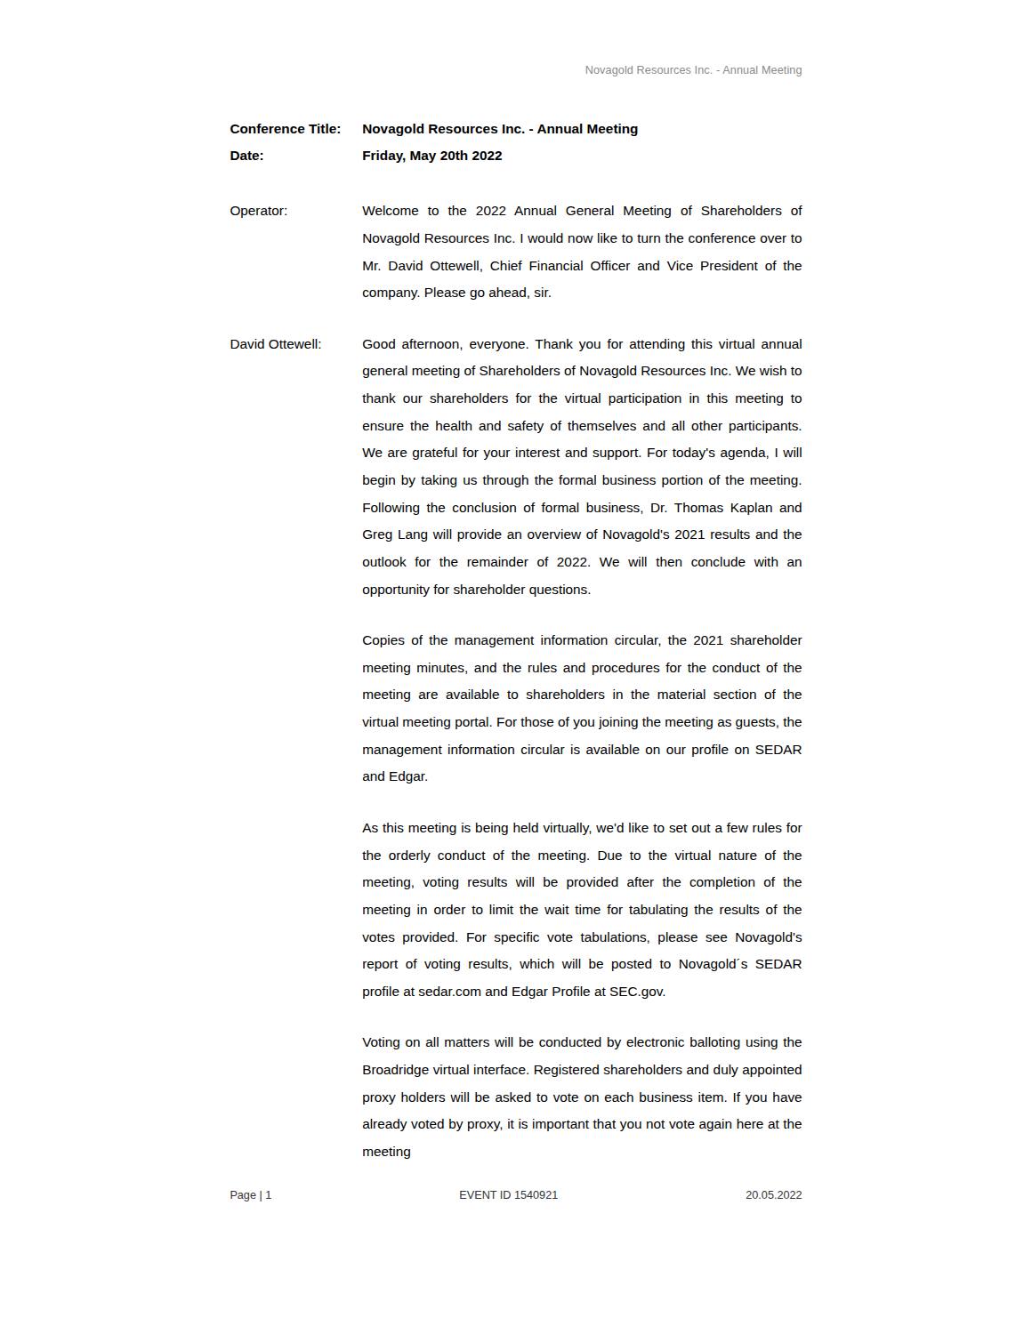Novagold Resources Inc. - Annual Meeting
Conference Title:
Novagold Resources Inc. - Annual Meeting
Date:
Friday, May 20th 2022
Operator:
Welcome to the 2022 Annual General Meeting of Shareholders of Novagold Resources Inc. I would now like to turn the conference over to Mr. David Ottewell, Chief Financial Officer and Vice President of the company. Please go ahead, sir.
David Ottewell:
Good afternoon, everyone. Thank you for attending this virtual annual general meeting of Shareholders of Novagold Resources Inc. We wish to thank our shareholders for the virtual participation in this meeting to ensure the health and safety of themselves and all other participants. We are grateful for your interest and support. For today's agenda, I will begin by taking us through the formal business portion of the meeting. Following the conclusion of formal business, Dr. Thomas Kaplan and Greg Lang will provide an overview of Novagold's 2021 results and the outlook for the remainder of 2022. We will then conclude with an opportunity for shareholder questions.
Copies of the management information circular, the 2021 shareholder meeting minutes, and the rules and procedures for the conduct of the meeting are available to shareholders in the material section of the virtual meeting portal. For those of you joining the meeting as guests, the management information circular is available on our profile on SEDAR and Edgar.
As this meeting is being held virtually, we'd like to set out a few rules for the orderly conduct of the meeting. Due to the virtual nature of the meeting, voting results will be provided after the completion of the meeting in order to limit the wait time for tabulating the results of the votes provided. For specific vote tabulations, please see Novagold's report of voting results, which will be posted to Novagold´s SEDAR profile at sedar.com and Edgar Profile at SEC.gov.
Voting on all matters will be conducted by electronic balloting using the Broadridge virtual interface. Registered shareholders and duly appointed proxy holders will be asked to vote on each business item. If you have already voted by proxy, it is important that you not vote again here at the meeting
Page | 1
EVENT ID 1540921
20.05.2022